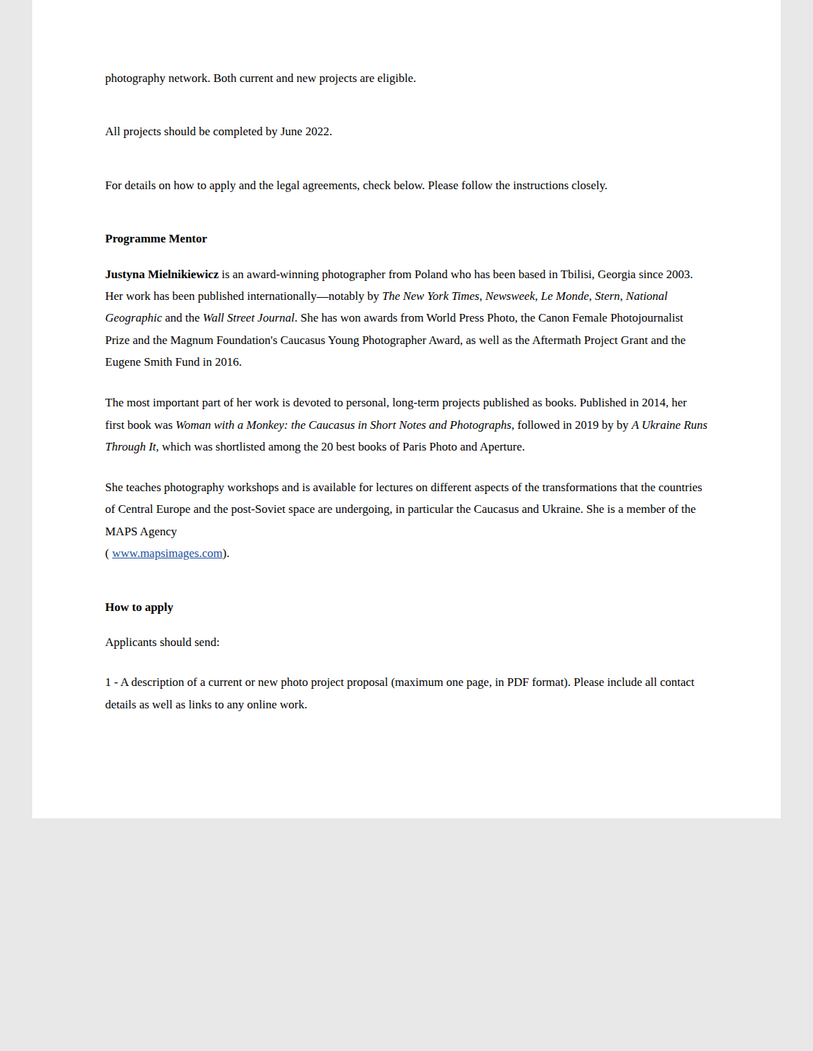photography network. Both current and new projects are eligible.
All projects should be completed by June 2022.
For details on how to apply and the legal agreements, check below. Please follow the instructions closely.
Programme Mentor
Justyna Mielnikiewicz is an award-winning photographer from Poland who has been based in Tbilisi, Georgia since 2003. Her work has been published internationally—notably by The New York Times, Newsweek, Le Monde, Stern, National Geographic and the Wall Street Journal. She has won awards from World Press Photo, the Canon Female Photojournalist Prize and the Magnum Foundation's Caucasus Young Photographer Award, as well as the Aftermath Project Grant and the Eugene Smith Fund in 2016.
The most important part of her work is devoted to personal, long-term projects published as books. Published in 2014, her first book was Woman with a Monkey: the Caucasus in Short Notes and Photographs, followed in 2019 by by A Ukraine Runs Through It, which was shortlisted among the 20 best books of Paris Photo and Aperture.
She teaches photography workshops and is available for lectures on different aspects of the transformations that the countries of Central Europe and the post-Soviet space are undergoing, in particular the Caucasus and Ukraine. She is a member of the MAPS Agency
( www.mapsimages.com).
How to apply
Applicants should send:
1 - A description of a current or new photo project proposal (maximum one page, in PDF format). Please include all contact details as well as links to any online work.